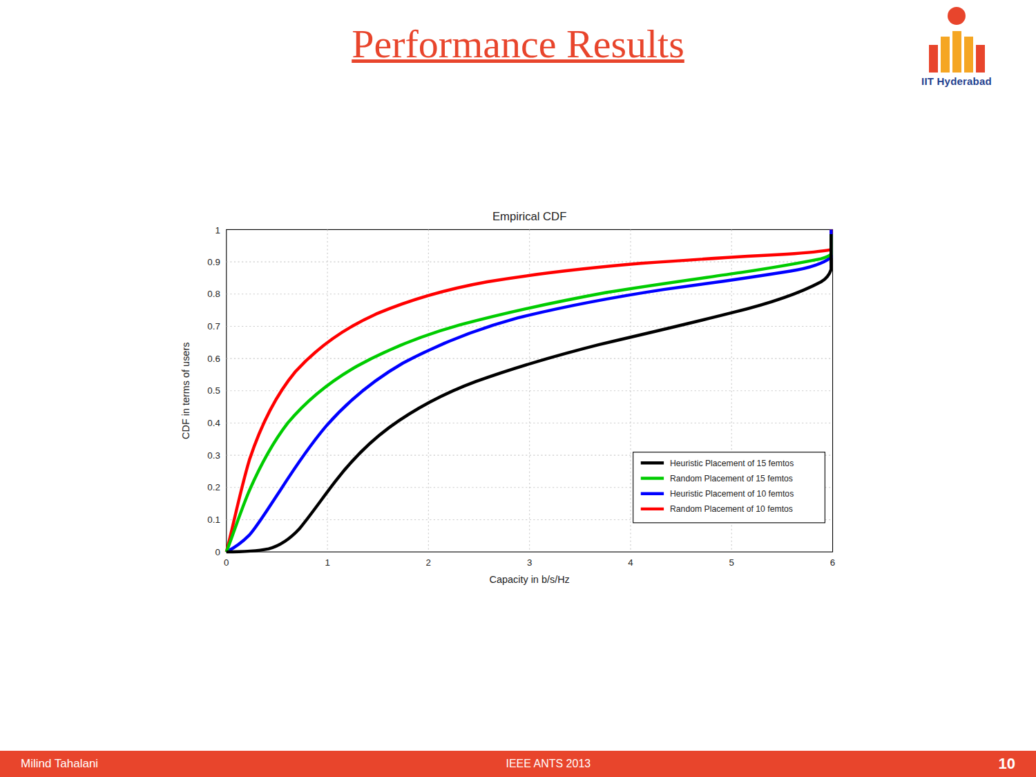IIT Hyderabad
Performance Results
Empirical CDF Empirical CDF 0 0.1 0.2 0.3 0.4 0.5 0.6 0.7 0.8 0.9 1 0 1 2 3 4 5 6 Capacity in b/s/Hz CDF in terms of users Heuristic Placement of 15 femtos Random Placement of 15 femtos Heuristic Placement of 10 femtos Random Placement of 10 femtos
Milind Tahalani
IEEE ANTS 2013
10